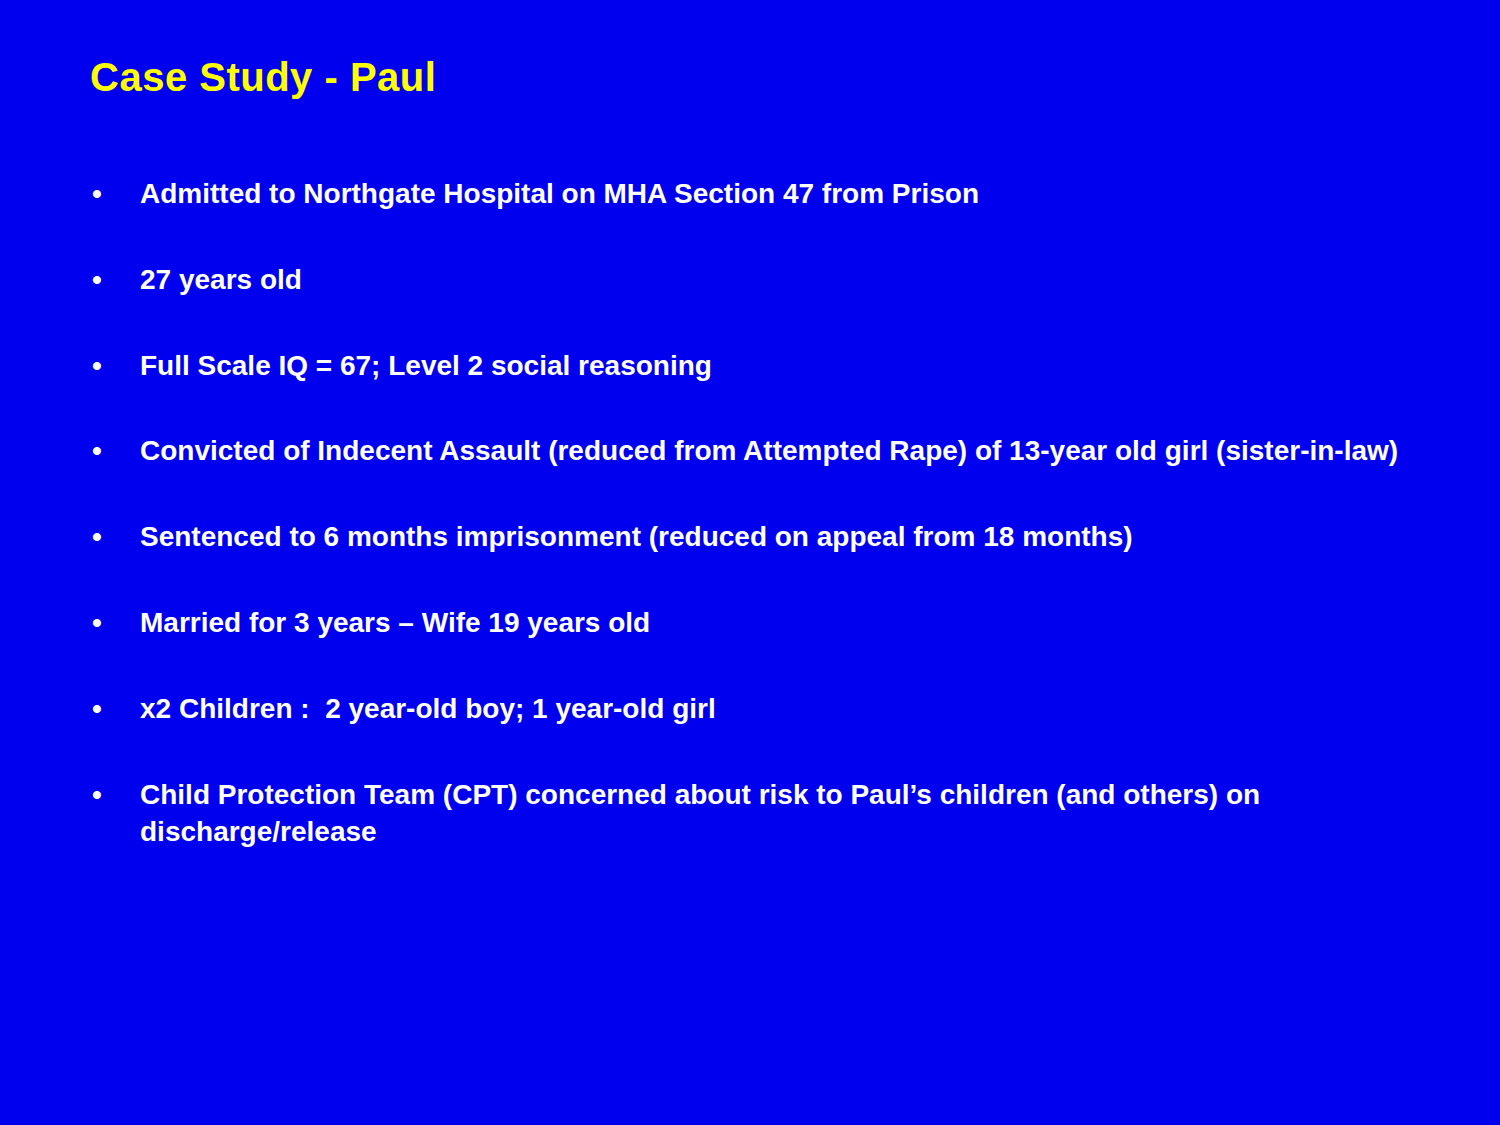Case Study - Paul
Admitted to Northgate Hospital on MHA Section 47 from Prison
27 years old
Full Scale IQ = 67; Level 2 social reasoning
Convicted of Indecent Assault (reduced from Attempted Rape) of 13-year old girl (sister-in-law)
Sentenced to 6 months imprisonment (reduced on appeal from 18 months)
Married for 3 years – Wife 19 years old
x2 Children : 2 year-old boy; 1 year-old girl
Child Protection Team (CPT) concerned about risk to Paul’s children (and others) on discharge/release